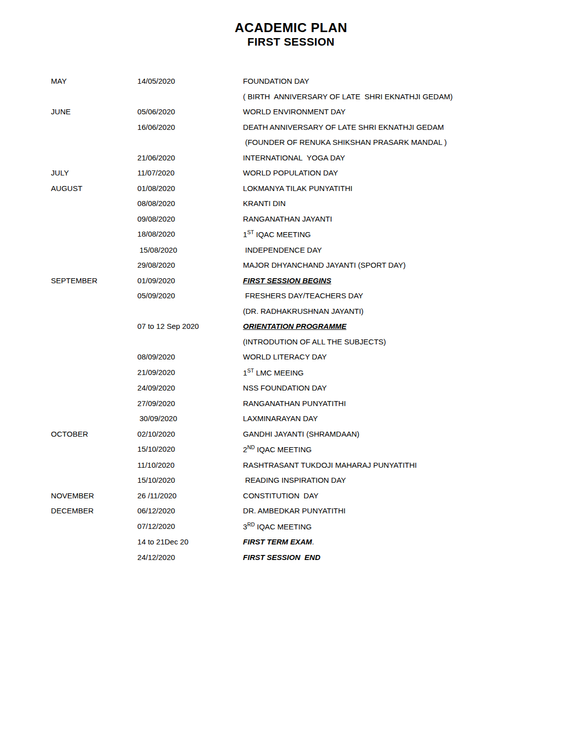ACADEMIC PLAN
FIRST SESSION
| MAY | 14/05/2020 | FOUNDATION DAY |
| | | ( BIRTH ANNIVERSARY OF LATE SHRI EKNATHJI GEDAM) |
| JUNE | 05/06/2020 | WORLD ENVIRONMENT DAY |
| | 16/06/2020 | DEATH ANNIVERSARY OF LATE SHRI EKNATHJI GEDAM |
| | | (FOUNDER OF RENUKA SHIKSHAN PRASARK MANDAL ) |
| | 21/06/2020 | INTERNATIONAL YOGA DAY |
| JULY | 11/07/2020 | WORLD POPULATION DAY |
| AUGUST | 01/08/2020 | LOKMANYA TILAK PUNYATITHI |
| | 08/08/2020 | KRANTI DIN |
| | 09/08/2020 | RANGANATHAN JAYANTI |
| | 18/08/2020 | 1 ST IQAC MEETING |
| | 15/08/2020 | INDEPENDENCE DAY |
| | 29/08/2020 | MAJOR DHYANCHAND JAYANTI (SPORT DAY) |
| SEPTEMBER | 01/09/2020 | FIRST SESSION BEGINS |
| | 05/09/2020 | FRESHERS DAY/TEACHERS DAY |
| | | (DR. RADHAKRUSHNAN JAYANTI) |
| | 07 to 12 Sep 2020 | ORIENTATION PROGRAMME |
| | | (INTRODUTION OF ALL THE SUBJECTS) |
| | 08/09/2020 | WORLD LITERACY DAY |
| | 21/09/2020 | 1 ST LMC MEEING |
| | 24/09/2020 | NSS FOUNDATION DAY |
| | 27/09/2020 | RANGANATHAN PUNYATITHI |
| | 30/09/2020 | LAXMINARAYAN DAY |
| OCTOBER | 02/10/2020 | GANDHI JAYANTI (SHRAMDAAN) |
| | 15/10/2020 | 2 ND IQAC MEETING |
| | 11/10/2020 | RASHTRASANT TUKDOJI MAHARAJ PUNYATITHI |
| | 15/10/2020 | READING INSPIRATION DAY |
| NOVEMBER | 26 /11/2020 | CONSTITUTION DAY |
| DECEMBER | 06/12/2020 | DR. AMBEDKAR PUNYATITHI |
| | 07/12/2020 | 3 RD IQAC MEETING |
| | 14 to 21Dec 20 | FIRST TERM EXAM . |
| | 24/12/2020 | FIRST SESSION END |